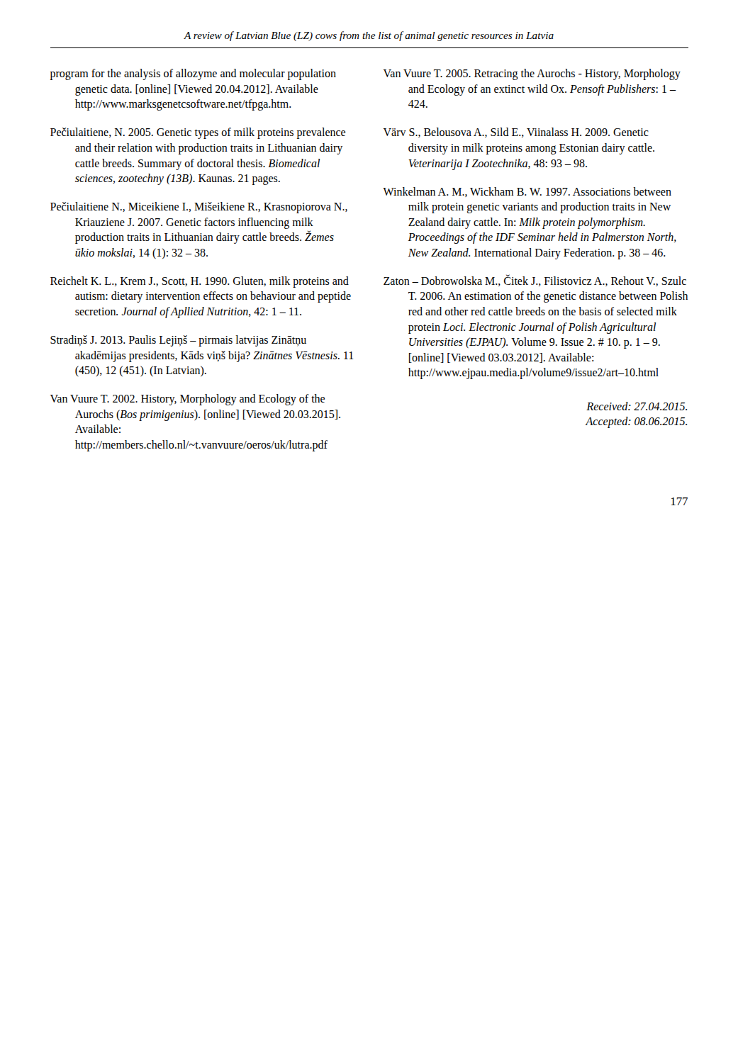A review of Latvian Blue (LZ) cows from the list of animal genetic resources in Latvia
program for the analysis of allozyme and molecular population genetic data. [online] [Viewed 20.04.2012]. Available http://www.marksgenetcsoftware.net/tfpga.htm.
Pečiulaitiene, N. 2005. Genetic types of milk proteins prevalence and their relation with production traits in Lithuanian dairy cattle breeds. Summary of doctoral thesis. Biomedical sciences, zootechny (13B). Kaunas. 21 pages.
Pečiulaitiene N., Miceikiene I., Mišeikiene R., Krasnopiorova N., Kriauziene J. 2007. Genetic factors influencing milk production traits in Lithuanian dairy cattle breeds. Žemes ūkio mokslai, 14 (1): 32 – 38.
Reichelt K. L., Krem J., Scott, H. 1990. Gluten, milk proteins and autism: dietary intervention effects on behaviour and peptide secretion. Journal of Apllied Nutrition, 42: 1 – 11.
Stradiņš J. 2013. Paulis Lejiņš – pirmais latvijas Zinātņu akadēmijas presidents, Kāds viņš bija? Zinātnes Vēstnesis. 11 (450), 12 (451). (In Latvian).
Van Vuure T. 2002. History, Morphology and Ecology of the Aurochs (Bos primigenius). [online] [Viewed 20.03.2015]. Available: http://members.chello.nl/~t.vanvuure/oeros/uk/lutra.pdf
Van Vuure T. 2005. Retracing the Aurochs - History, Morphology and Ecology of an extinct wild Ox. Pensoft Publishers: 1 – 424.
Värv S., Belousova A., Sild E., Viinalass H. 2009. Genetic diversity in milk proteins among Estonian dairy cattle. Veterinarija I Zootechnika, 48: 93 – 98.
Winkelman A. M., Wickham B. W. 1997. Associations between milk protein genetic variants and production traits in New Zealand dairy cattle. In: Milk protein polymorphism. Proceedings of the IDF Seminar held in Palmerston North, New Zealand. International Dairy Federation. p. 38 – 46.
Zaton – Dobrowolska M., Čitek J., Filistovicz A., Rehout V., Szulc T. 2006. An estimation of the genetic distance between Polish red and other red cattle breeds on the basis of selected milk protein Loci. Electronic Journal of Polish Agricultural Universities (EJPAU). Volume 9. Issue 2. # 10. p. 1 – 9. [online] [Viewed 03.03.2012]. Available: http://www.ejpau.media.pl/volume9/issue2/art–10.html
Received: 27.04.2015.
Accepted: 08.06.2015.
177